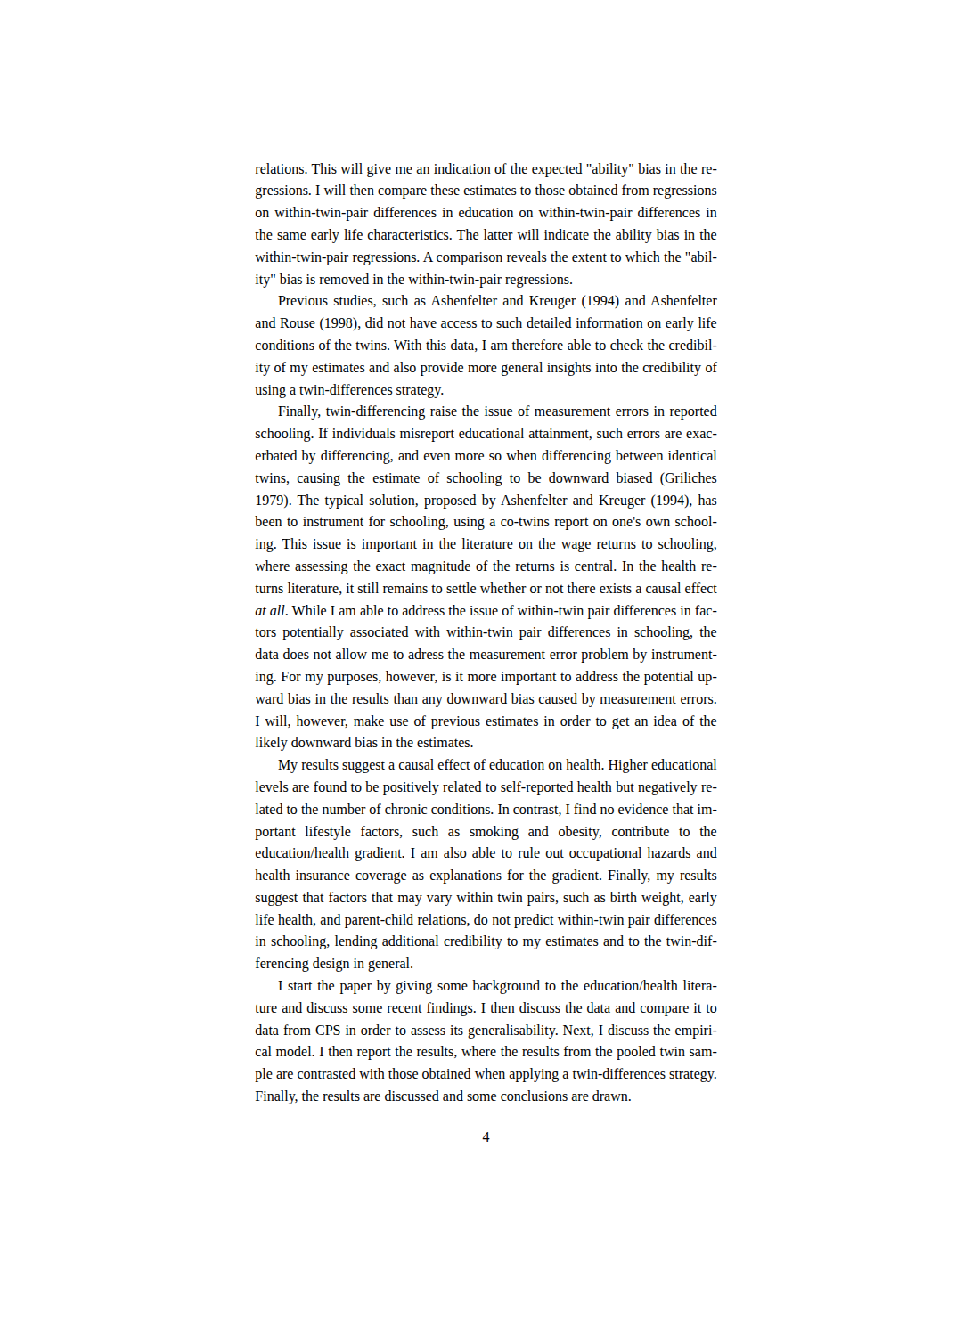relations. This will give me an indication of the expected "ability" bias in the regressions. I will then compare these estimates to those obtained from regressions on within-twin-pair differences in education on within-twin-pair differences in the same early life characteristics. The latter will indicate the ability bias in the within-twin-pair regressions. A comparison reveals the extent to which the "ability" bias is removed in the within-twin-pair regressions.
Previous studies, such as Ashenfelter and Kreuger (1994) and Ashenfelter and Rouse (1998), did not have access to such detailed information on early life conditions of the twins. With this data, I am therefore able to check the credibility of my estimates and also provide more general insights into the credibility of using a twin-differences strategy.
Finally, twin-differencing raise the issue of measurement errors in reported schooling. If individuals misreport educational attainment, such errors are exacerbated by differencing, and even more so when differencing between identical twins, causing the estimate of schooling to be downward biased (Griliches 1979). The typical solution, proposed by Ashenfelter and Kreuger (1994), has been to instrument for schooling, using a co-twins report on one's own schooling. This issue is important in the literature on the wage returns to schooling, where assessing the exact magnitude of the returns is central. In the health returns literature, it still remains to settle whether or not there exists a causal effect at all. While I am able to address the issue of within-twin pair differences in factors potentially associated with within-twin pair differences in schooling, the data does not allow me to adress the measurement error problem by instrumenting. For my purposes, however, is it more important to address the potential upward bias in the results than any downward bias caused by measurement errors. I will, however, make use of previous estimates in order to get an idea of the likely downward bias in the estimates.
My results suggest a causal effect of education on health. Higher educational levels are found to be positively related to self-reported health but negatively related to the number of chronic conditions. In contrast, I find no evidence that important lifestyle factors, such as smoking and obesity, contribute to the education/health gradient. I am also able to rule out occupational hazards and health insurance coverage as explanations for the gradient. Finally, my results suggest that factors that may vary within twin pairs, such as birth weight, early life health, and parent-child relations, do not predict within-twin pair differences in schooling, lending additional credibility to my estimates and to the twin-differencing design in general.
I start the paper by giving some background to the education/health literature and discuss some recent findings. I then discuss the data and compare it to data from CPS in order to assess its generalisability. Next, I discuss the empirical model. I then report the results, where the results from the pooled twin sample are contrasted with those obtained when applying a twin-differences strategy. Finally, the results are discussed and some conclusions are drawn.
4